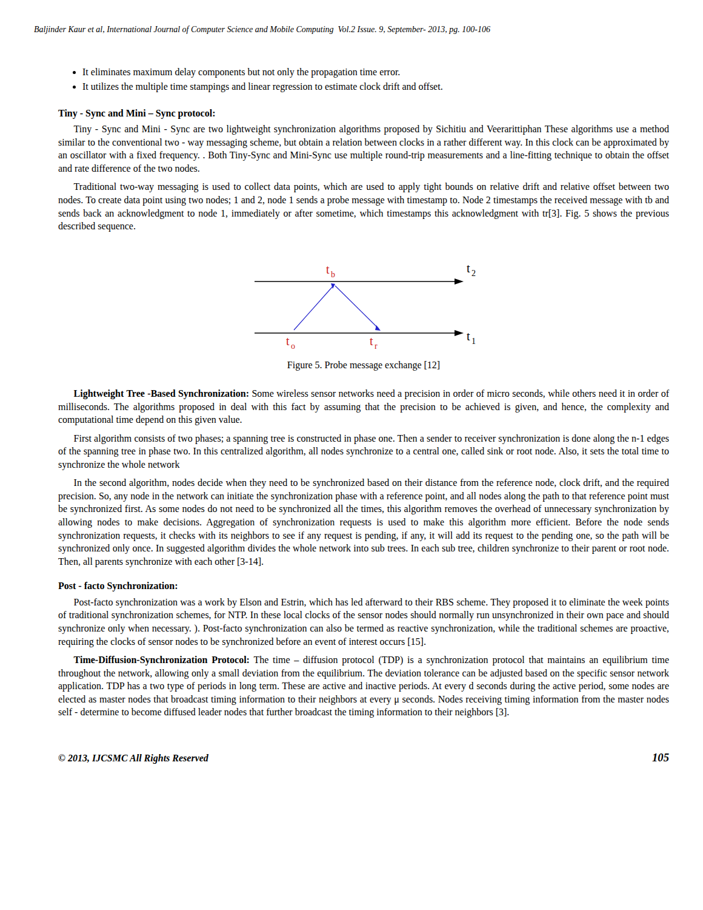Baljinder Kaur et al, International Journal of Computer Science and Mobile Computing Vol.2 Issue. 9, September- 2013, pg. 100-106
It eliminates maximum delay components but not only the propagation time error.
It utilizes the multiple time stampings and linear regression to estimate clock drift and offset.
Tiny - Sync and Mini – Sync protocol:
Tiny - Sync and Mini - Sync are two lightweight synchronization algorithms proposed by Sichitiu and Veerarittiphan These algorithms use a method similar to the conventional two - way messaging scheme, but obtain a relation between clocks in a rather different way. In this clock can be approximated by an oscillator with a fixed frequency. . Both Tiny-Sync and Mini-Sync use multiple round-trip measurements and a line-fitting technique to obtain the offset and rate difference of the two nodes.
Traditional two-way messaging is used to collect data points, which are used to apply tight bounds on relative drift and relative offset between two nodes. To create data point using two nodes; 1 and 2, node 1 sends a probe message with timestamp to. Node 2 timestamps the received message with tb and sends back an acknowledgment to node 1, immediately or after sometime, which timestamps this acknowledgment with tr[3]. Fig. 5 shows the previous described sequence.
t b t 2 t o t r t 1
Figure 5. Probe message exchange [12]
Lightweight Tree -Based Synchronization: Some wireless sensor networks need a precision in order of micro seconds, while others need it in order of milliseconds. The algorithms proposed in deal with this fact by assuming that the precision to be achieved is given, and hence, the complexity and computational time depend on this given value.
First algorithm consists of two phases; a spanning tree is constructed in phase one. Then a sender to receiver synchronization is done along the n-1 edges of the spanning tree in phase two. In this centralized algorithm, all nodes synchronize to a central one, called sink or root node. Also, it sets the total time to synchronize the whole network
In the second algorithm, nodes decide when they need to be synchronized based on their distance from the reference node, clock drift, and the required precision. So, any node in the network can initiate the synchronization phase with a reference point, and all nodes along the path to that reference point must be synchronized first. As some nodes do not need to be synchronized all the times, this algorithm removes the overhead of unnecessary synchronization by allowing nodes to make decisions. Aggregation of synchronization requests is used to make this algorithm more efficient. Before the node sends synchronization requests, it checks with its neighbors to see if any request is pending, if any, it will add its request to the pending one, so the path will be synchronized only once. In suggested algorithm divides the whole network into sub trees. In each sub tree, children synchronize to their parent or root node. Then, all parents synchronize with each other [3-14].
Post - facto Synchronization:
Post-facto synchronization was a work by Elson and Estrin, which has led afterward to their RBS scheme. They proposed it to eliminate the week points of traditional synchronization schemes, for NTP. In these local clocks of the sensor nodes should normally run unsynchronized in their own pace and should synchronize only when necessary. ). Post-facto synchronization can also be termed as reactive synchronization, while the traditional schemes are proactive, requiring the clocks of sensor nodes to be synchronized before an event of interest occurs [15].
Time-Diffusion-Synchronization Protocol: The time – diffusion protocol (TDP) is a synchronization protocol that maintains an equilibrium time throughout the network, allowing only a small deviation from the equilibrium. The deviation tolerance can be adjusted based on the specific sensor network application. TDP has a two type of periods in long term. These are active and inactive periods. At every d seconds during the active period, some nodes are elected as master nodes that broadcast timing information to their neighbors at every μ seconds. Nodes receiving timing information from the master nodes self - determine to become diffused leader nodes that further broadcast the timing information to their neighbors [3].
© 2013, IJCSMC All Rights Reserved 105